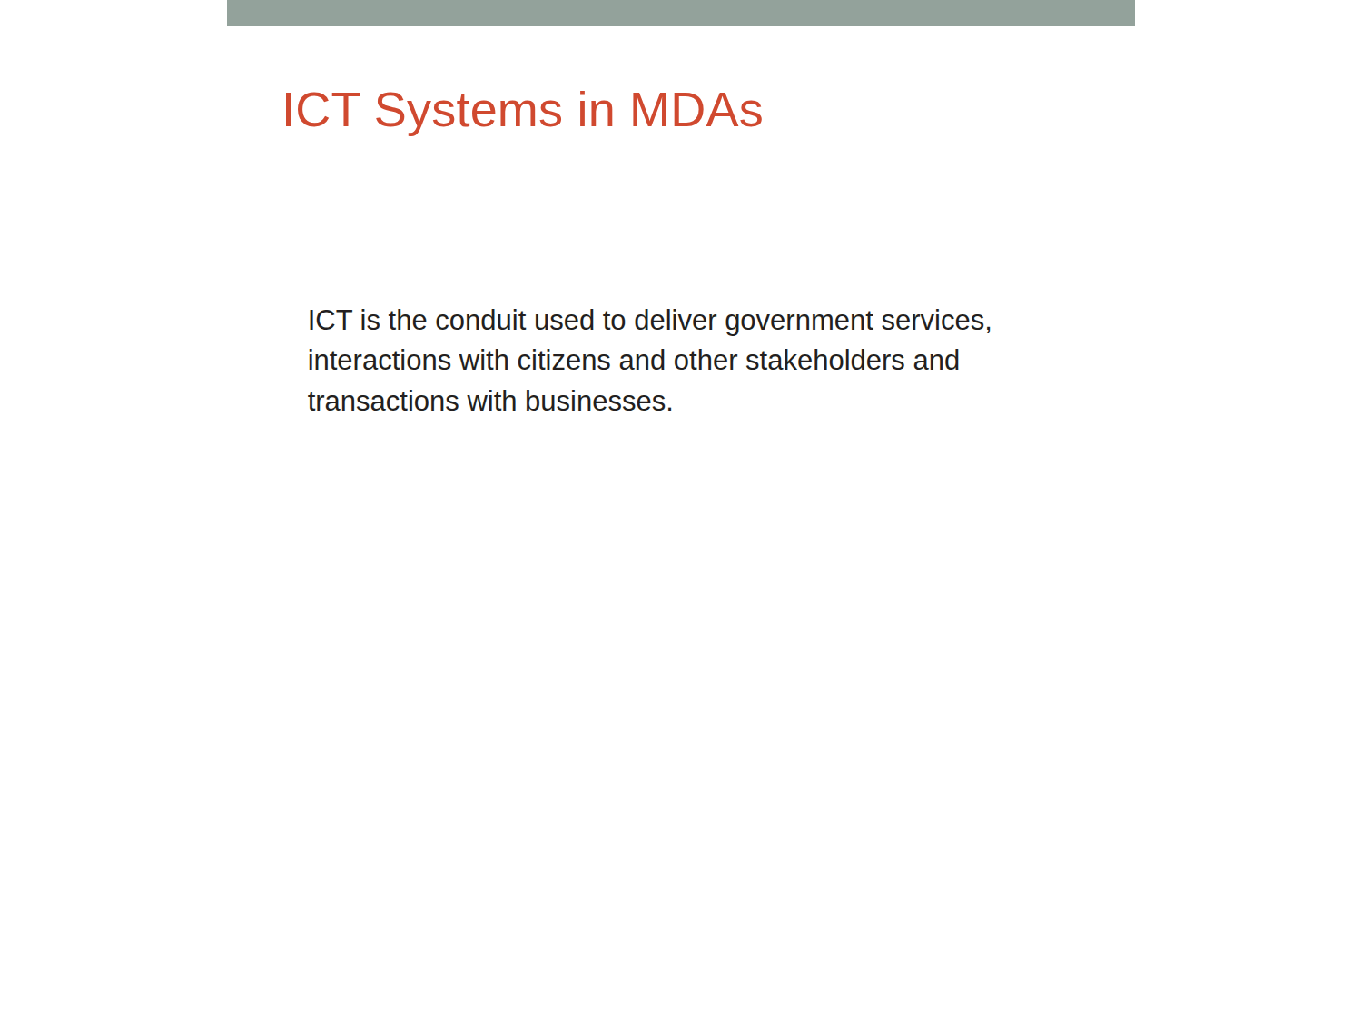ICT Systems in MDAs
ICT is the conduit used to deliver government services, interactions with citizens and other stakeholders and transactions with businesses.